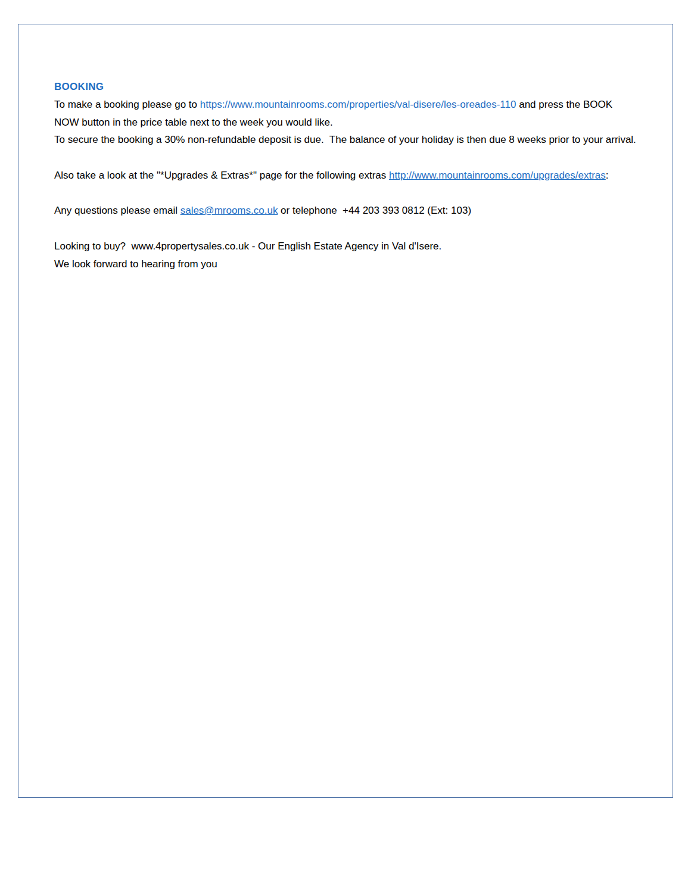BOOKING
To make a booking please go to https://www.mountainrooms.com/properties/val-disere/les-oreades-110 and press the BOOK NOW button in the price table next to the week you would like.
To secure the booking a 30% non-refundable deposit is due. The balance of your holiday is then due 8 weeks prior to your arrival.
Also take a look at the "*Upgrades & Extras*" page for the following extras http://www.mountainrooms.com/upgrades/extras:
Any questions please email sales@mrooms.co.uk or telephone +44 203 393 0812 (Ext: 103)
Looking to buy? www.4propertysales.co.uk - Our English Estate Agency in Val d'Isere.
We look forward to hearing from you